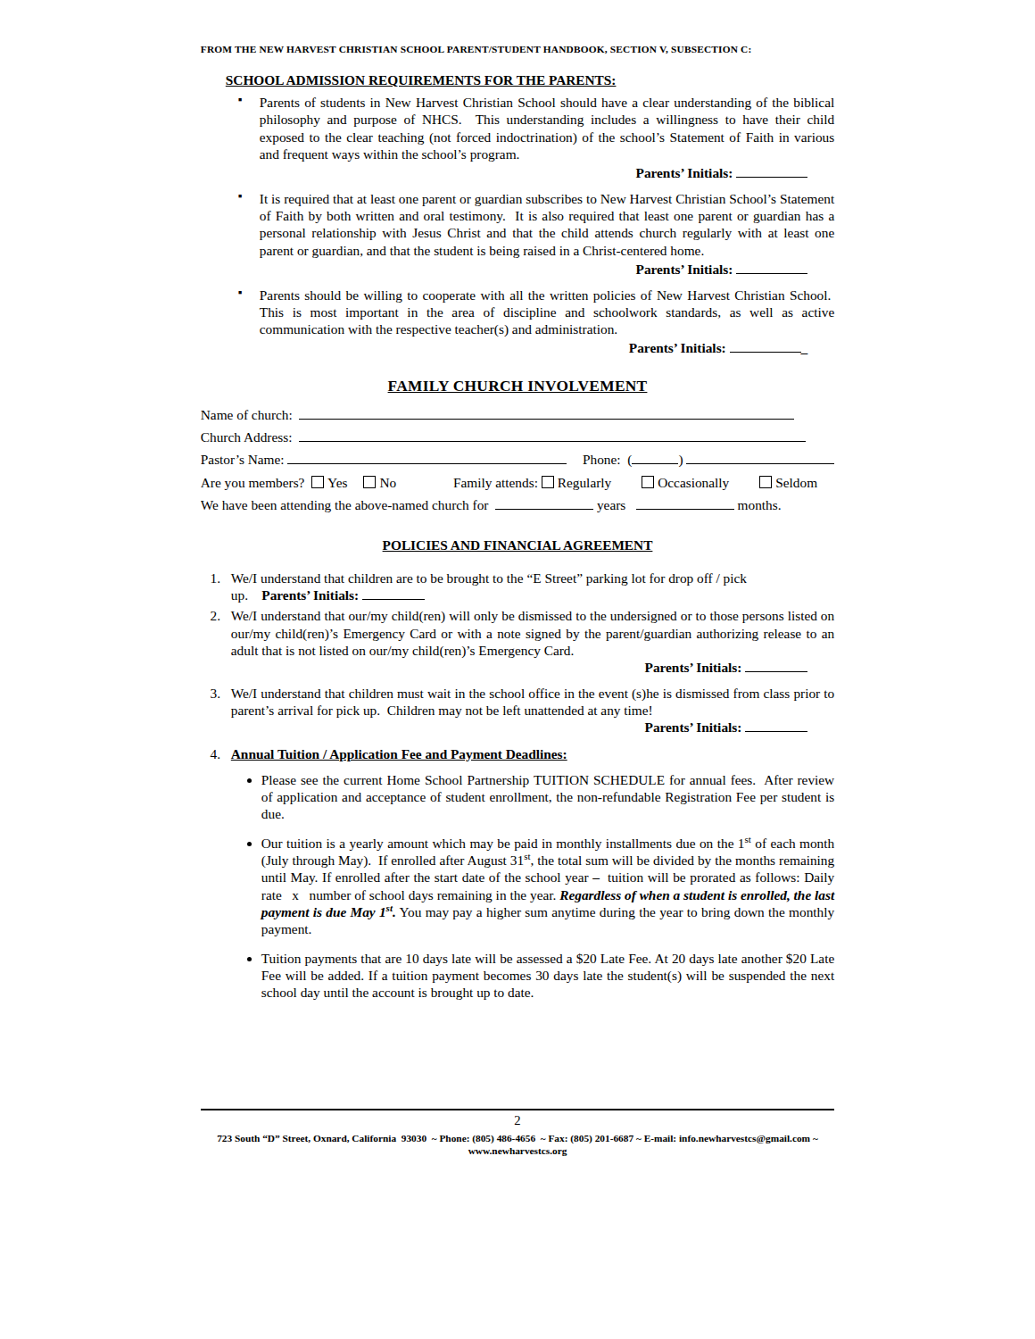FROM THE NEW HARVEST CHRISTIAN SCHOOL PARENT/STUDENT HANDBOOK, SECTION V, SUBSECTION C:
SCHOOL ADMISSION REQUIREMENTS FOR THE PARENTS:
Parents of students in New Harvest Christian School should have a clear understanding of the biblical philosophy and purpose of NHCS. This understanding includes a willingness to have their child exposed to the clear teaching (not forced indoctrination) of the school’s Statement of Faith in various and frequent ways within the school’s program.
Parents’ Initials:
It is required that at least one parent or guardian subscribes to New Harvest Christian School’s Statement of Faith by both written and oral testimony. It is also required that least one parent or guardian has a personal relationship with Jesus Christ and that the child attends church regularly with at least one parent or guardian, and that the student is being raised in a Christ-centered home.
Parents’ Initials:
Parents should be willing to cooperate with all the written policies of New Harvest Christian School. This is most important in the area of discipline and schoolwork standards, as well as active communication with the respective teacher(s) and administration.
Parents’ Initials: _
FAMILY CHURCH INVOLVEMENT
Name of church:
Church Address:
Pastor’s Name: Phone: ( )
Are you members? Yes No Family attends: Regularly Occasionally Seldom Never
We have been attending the above-named church for years months.
POLICIES AND FINANCIAL AGREEMENT
We/I understand that children are to be brought to the “E Street” parking lot for drop off / pick up. Parents’ Initials:
We/I understand that our/my child(ren) will only be dismissed to the undersigned or to those persons listed on our/my child(ren)’s Emergency Card or with a note signed by the parent/guardian authorizing release to an adult that is not listed on our/my child(ren)’s Emergency Card.
Parents’ Initials:
We/I understand that children must wait in the school office in the event (s)he is dismissed from class prior to parent’s arrival for pick up. Children may not be left unattended at any time!
Parents’ Initials:
Annual Tuition / Application Fee and Payment Deadlines:
Please see the current Home School Partnership TUITION SCHEDULE for annual fees. After review of application and acceptance of student enrollment, the non-refundable Registration Fee per student is due.
Our tuition is a yearly amount which may be paid in monthly installments due on the 1st of each month (July through May). If enrolled after August 31st, the total sum will be divided by the months remaining until May. If enrolled after the start date of the school year – tuition will be prorated as follows: Daily rate x number of school days remaining in the year. Regardless of when a student is enrolled, the last payment is due May 1st. You may pay a higher sum anytime during the year to bring down the monthly payment.
Tuition payments that are 10 days late will be assessed a $20 Late Fee. At 20 days late another $20 Late Fee will be added. If a tuition payment becomes 30 days late the student(s) will be suspended the next school day until the account is brought up to date.
2
723 South “D” Street, Oxnard, California 93030 ~ Phone: (805) 486-4656 ~ Fax: (805) 201-6687 ~ E-mail: info.newharvestcs@gmail.com ~ www.newharvestcs.org